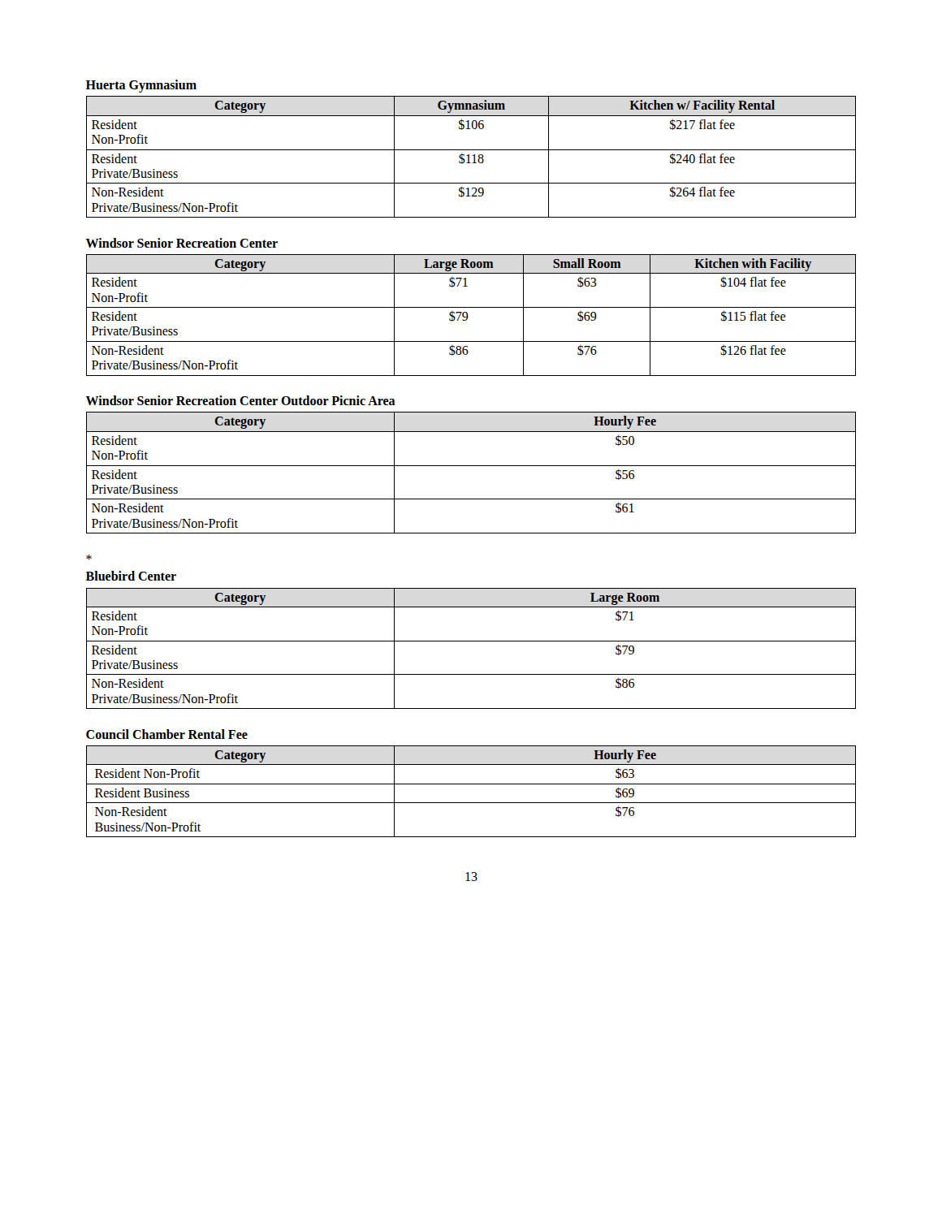Huerta Gymnasium
| Category | Gymnasium | Kitchen w/ Facility Rental |
| --- | --- | --- |
| Resident Non-Profit | $106 | $217 flat fee |
| Resident Private/Business | $118 | $240 flat fee |
| Non-Resident Private/Business/Non-Profit | $129 | $264 flat fee |
Windsor Senior Recreation Center
| Category | Large Room | Small Room | Kitchen with Facility |
| --- | --- | --- | --- |
| Resident Non-Profit | $71 | $63 | $104 flat fee |
| Resident Private/Business | $79 | $69 | $115 flat fee |
| Non-Resident Private/Business/Non-Profit | $86 | $76 | $126 flat fee |
Windsor Senior Recreation Center Outdoor Picnic Area
| Category | Hourly Fee |
| --- | --- |
| Resident Non-Profit | $50 |
| Resident Private/Business | $56 |
| Non-Resident Private/Business/Non-Profit | $61 |
*
Bluebird Center
| Category | Large Room |
| --- | --- |
| Resident Non-Profit | $71 |
| Resident Private/Business | $79 |
| Non-Resident Private/Business/Non-Profit | $86 |
Council Chamber Rental Fee
| Category | Hourly Fee |
| --- | --- |
| Resident Non-Profit | $63 |
| Resident Business | $69 |
| Non-Resident Business/Non-Profit | $76 |
13